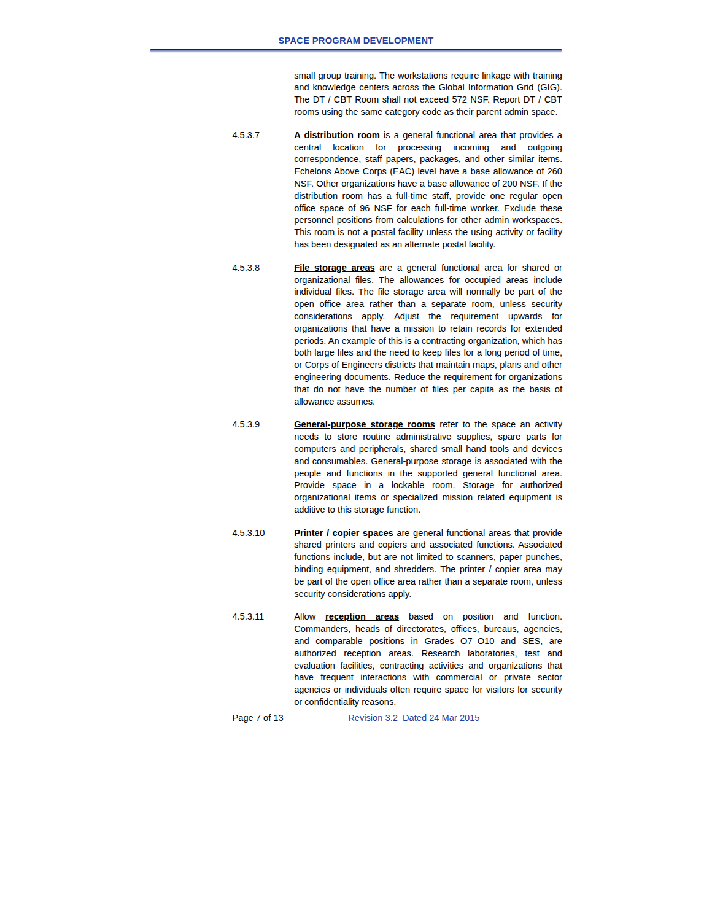SPACE PROGRAM DEVELOPMENT
small group training. The workstations require linkage with training and knowledge centers across the Global Information Grid (GIG). The DT / CBT Room shall not exceed 572 NSF. Report DT / CBT rooms using the same category code as their parent admin space.
4.5.3.7
A distribution room is a general functional area that provides a central location for processing incoming and outgoing correspondence, staff papers, packages, and other similar items. Echelons Above Corps (EAC) level have a base allowance of 260 NSF. Other organizations have a base allowance of 200 NSF. If the distribution room has a full-time staff, provide one regular open office space of 96 NSF for each full-time worker. Exclude these personnel positions from calculations for other admin workspaces. This room is not a postal facility unless the using activity or facility has been designated as an alternate postal facility.
4.5.3.8
File storage areas are a general functional area for shared or organizational files. The allowances for occupied areas include individual files. The file storage area will normally be part of the open office area rather than a separate room, unless security considerations apply. Adjust the requirement upwards for organizations that have a mission to retain records for extended periods. An example of this is a contracting organization, which has both large files and the need to keep files for a long period of time, or Corps of Engineers districts that maintain maps, plans and other engineering documents. Reduce the requirement for organizations that do not have the number of files per capita as the basis of allowance assumes.
4.5.3.9
General-purpose storage rooms refer to the space an activity needs to store routine administrative supplies, spare parts for computers and peripherals, shared small hand tools and devices and consumables. General-purpose storage is associated with the people and functions in the supported general functional area. Provide space in a lockable room. Storage for authorized organizational items or specialized mission related equipment is additive to this storage function.
4.5.3.10
Printer / copier spaces are general functional areas that provide shared printers and copiers and associated functions. Associated functions include, but are not limited to scanners, paper punches, binding equipment, and shredders. The printer / copier area may be part of the open office area rather than a separate room, unless security considerations apply.
4.5.3.11
Allow reception areas based on position and function. Commanders, heads of directorates, offices, bureaus, agencies, and comparable positions in Grades O7–O10 and SES, are authorized reception areas. Research laboratories, test and evaluation facilities, contracting activities and organizations that have frequent interactions with commercial or private sector agencies or individuals often require space for visitors for security or confidentiality reasons.
Page 7 of 13
Revision 3.2 Dated 24 Mar 2015